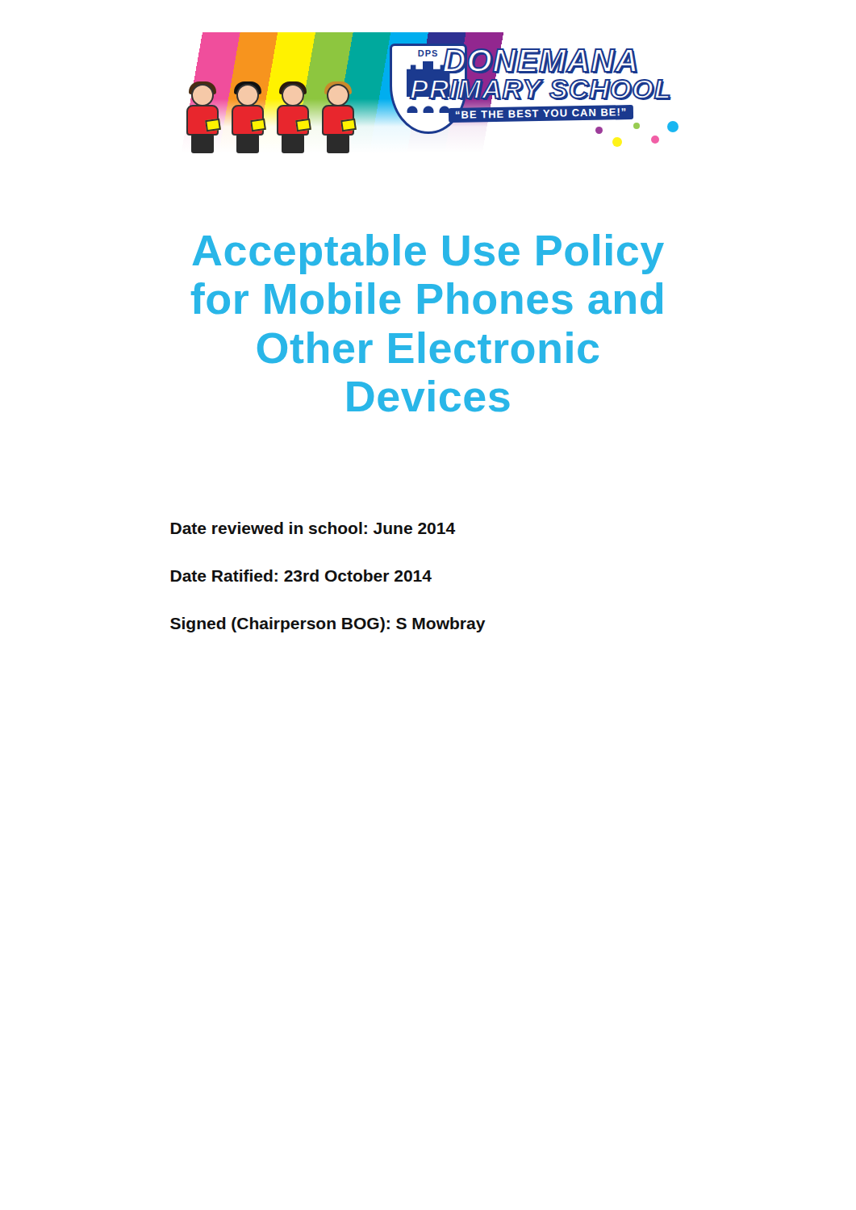DPS
DONEMANA
PRIMARY SCHOOL
“BE THE BEST YOU CAN BE!”
Acceptable Use Policy for Mobile Phones and Other Electronic Devices
Date reviewed in school: June 2014
Date Ratified: 23rd October 2014
Signed (Chairperson BOG): S Mowbray